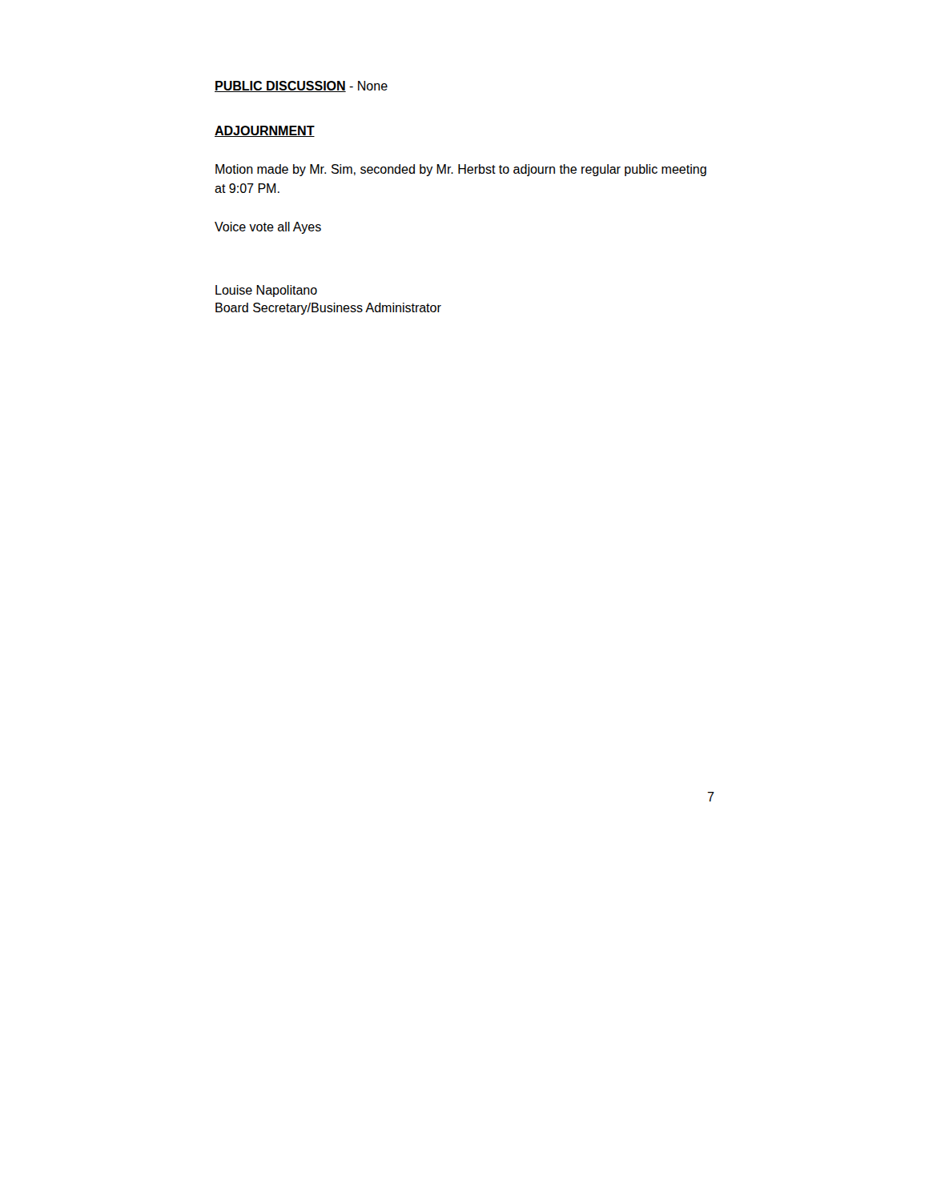PUBLIC DISCUSSION
- None
ADJOURNMENT
Motion made by Mr. Sim, seconded by Mr. Herbst to adjourn the regular public meeting at 9:07 PM.
Voice vote all Ayes
Louise Napolitano
Board Secretary/Business Administrator
7